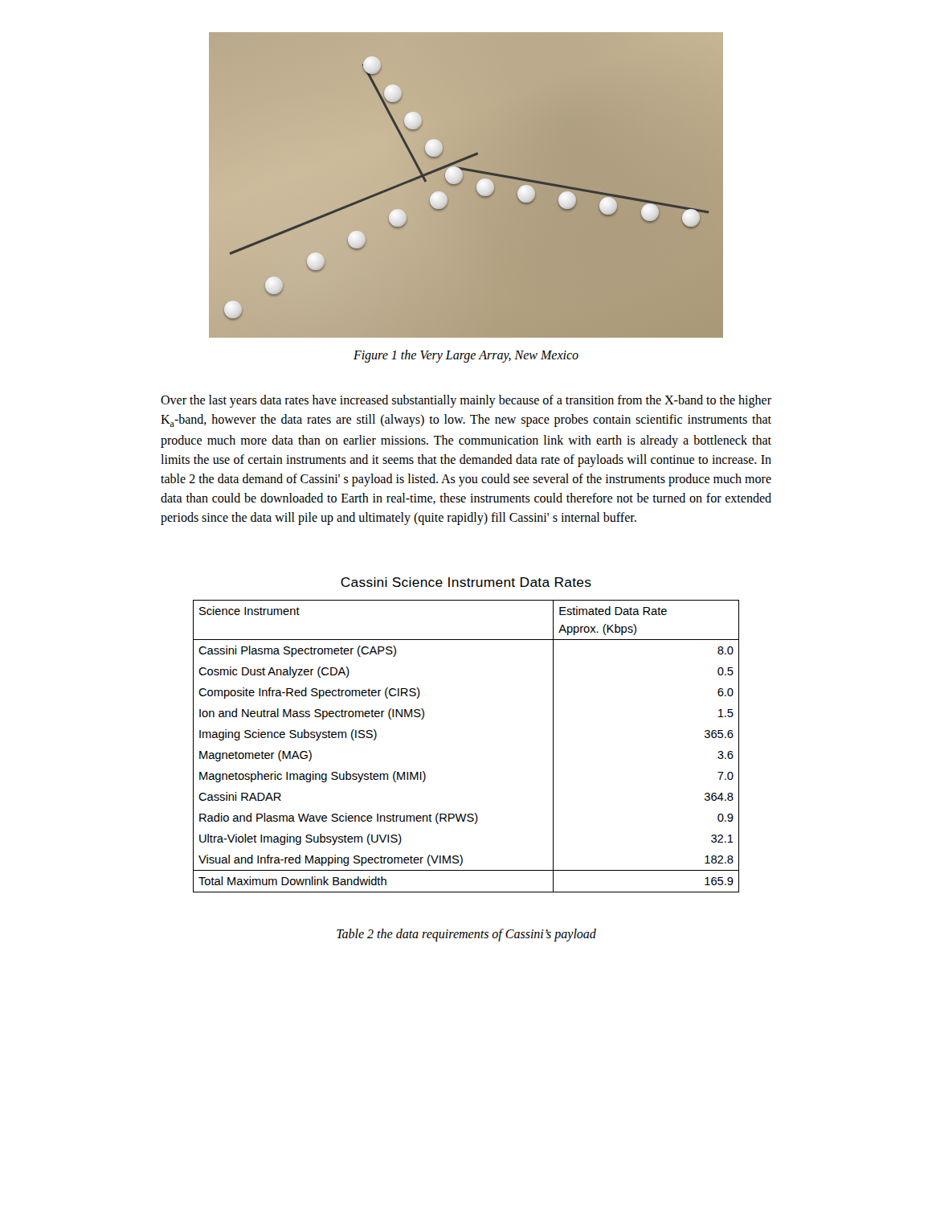Figure 1 the Very Large Array, New Mexico
Over the last years data rates have increased substantially mainly because of a transition from the X-band to the higher Ka-band, however the data rates are still (always) to low. The new space probes contain scientific instruments that produce much more data than on earlier missions. The communication link with earth is already a bottleneck that limits the use of certain instruments and it seems that the demanded data rate of payloads will continue to increase. In table 2 the data demand of Cassini' s payload is listed. As you could see several of the instruments produce much more data than could be downloaded to Earth in real-time, these instruments could therefore not be turned on for extended periods since the data will pile up and ultimately (quite rapidly) fill Cassini' s internal buffer.
Cassini Science Instrument Data Rates
| Science Instrument | Estimated Data Rate Approx. (Kbps) |
| --- | --- |
| Cassini Plasma Spectrometer (CAPS) | 8.0 |
| Cosmic Dust Analyzer (CDA) | 0.5 |
| Composite Infra-Red Spectrometer (CIRS) | 6.0 |
| Ion and Neutral Mass Spectrometer (INMS) | 1.5 |
| Imaging Science Subsystem (ISS) | 365.6 |
| Magnetometer (MAG) | 3.6 |
| Magnetospheric Imaging Subsystem (MIMI) | 7.0 |
| Cassini RADAR | 364.8 |
| Radio and Plasma Wave Science Instrument (RPWS) | 0.9 |
| Ultra-Violet Imaging Subsystem (UVIS) | 32.1 |
| Visual and Infra-red Mapping Spectrometer (VIMS) | 182.8 |
| Total Maximum Downlink Bandwidth | 165.9 |
Table 2 the data requirements of Cassini’s payload